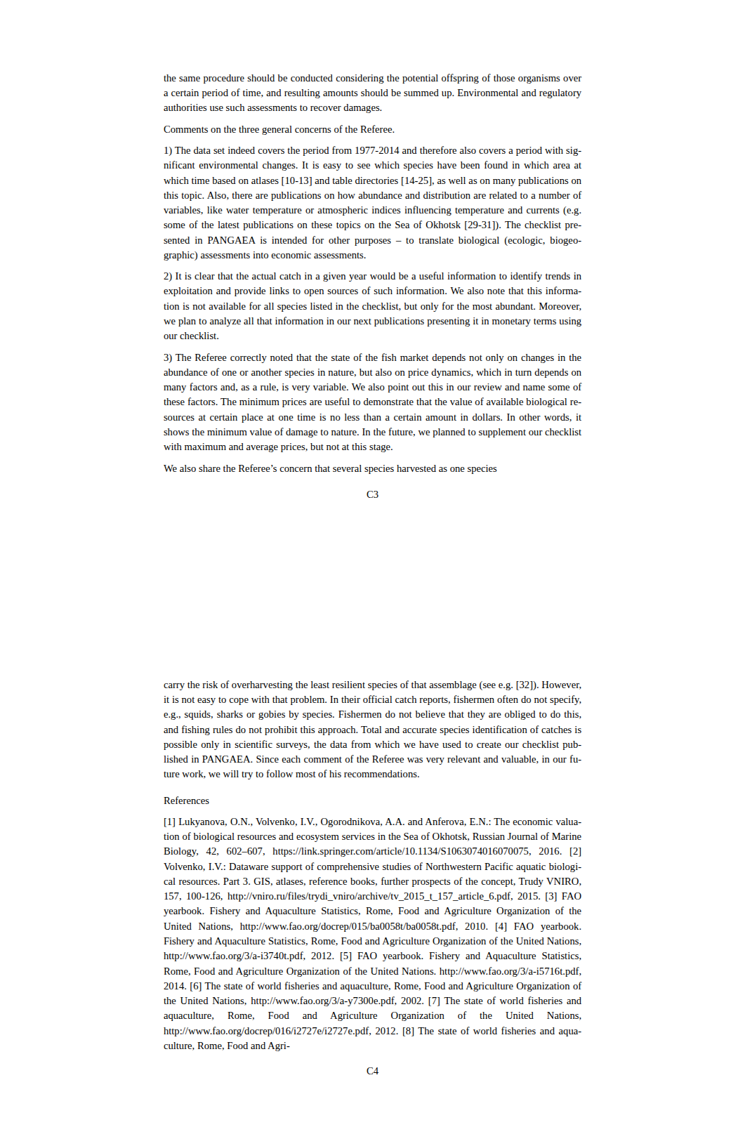the same procedure should be conducted considering the potential offspring of those organisms over a certain period of time, and resulting amounts should be summed up. Environmental and regulatory authorities use such assessments to recover damages.
Comments on the three general concerns of the Referee.
1) The data set indeed covers the period from 1977-2014 and therefore also covers a period with significant environmental changes. It is easy to see which species have been found in which area at which time based on atlases [10-13] and table directories [14-25], as well as on many publications on this topic. Also, there are publications on how abundance and distribution are related to a number of variables, like water temperature or atmospheric indices influencing temperature and currents (e.g. some of the latest publications on these topics on the Sea of Okhotsk [29-31]). The checklist presented in PANGAEA is intended for other purposes – to translate biological (ecologic, biogeographic) assessments into economic assessments.
2) It is clear that the actual catch in a given year would be a useful information to identify trends in exploitation and provide links to open sources of such information. We also note that this information is not available for all species listed in the checklist, but only for the most abundant. Moreover, we plan to analyze all that information in our next publications presenting it in monetary terms using our checklist.
3) The Referee correctly noted that the state of the fish market depends not only on changes in the abundance of one or another species in nature, but also on price dynamics, which in turn depends on many factors and, as a rule, is very variable. We also point out this in our review and name some of these factors. The minimum prices are useful to demonstrate that the value of available biological resources at certain place at one time is no less than a certain amount in dollars. In other words, it shows the minimum value of damage to nature. In the future, we planned to supplement our checklist with maximum and average prices, but not at this stage.
We also share the Referee’s concern that several species harvested as one species
C3
carry the risk of overharvesting the least resilient species of that assemblage (see e.g. [32]). However, it is not easy to cope with that problem. In their official catch reports, fishermen often do not specify, e.g., squids, sharks or gobies by species. Fishermen do not believe that they are obliged to do this, and fishing rules do not prohibit this approach. Total and accurate species identification of catches is possible only in scientific surveys, the data from which we have used to create our checklist published in PANGAEA. Since each comment of the Referee was very relevant and valuable, in our future work, we will try to follow most of his recommendations.
References
[1] Lukyanova, O.N., Volvenko, I.V., Ogorodnikova, A.A. and Anferova, E.N.: The economic valuation of biological resources and ecosystem services in the Sea of Okhotsk, Russian Journal of Marine Biology, 42, 602–607, https://link.springer.com/article/10.1134/S1063074016070075, 2016. [2] Volvenko, I.V.: Dataware support of comprehensive studies of Northwestern Pacific aquatic biological resources. Part 3. GIS, atlases, reference books, further prospects of the concept, Trudy VNIRO, 157, 100-126, http://vniro.ru/files/trydi_vniro/archive/tv_2015_t_157_article_6.pdf, 2015. [3] FAO yearbook. Fishery and Aquaculture Statistics, Rome, Food and Agriculture Organization of the United Nations, http://www.fao.org/docrep/015/ba0058t/ba0058t.pdf, 2010. [4] FAO yearbook. Fishery and Aquaculture Statistics, Rome, Food and Agriculture Organization of the United Nations, http://www.fao.org/3/a-i3740t.pdf, 2012. [5] FAO yearbook. Fishery and Aquaculture Statistics, Rome, Food and Agriculture Organization of the United Nations. http://www.fao.org/3/a-i5716t.pdf, 2014. [6] The state of world fisheries and aquaculture, Rome, Food and Agriculture Organization of the United Nations, http://www.fao.org/3/a-y7300e.pdf, 2002. [7] The state of world fisheries and aquaculture, Rome, Food and Agriculture Organization of the United Nations, http://www.fao.org/docrep/016/i2727e/i2727e.pdf, 2012. [8] The state of world fisheries and aquaculture, Rome, Food and Agri-
C4